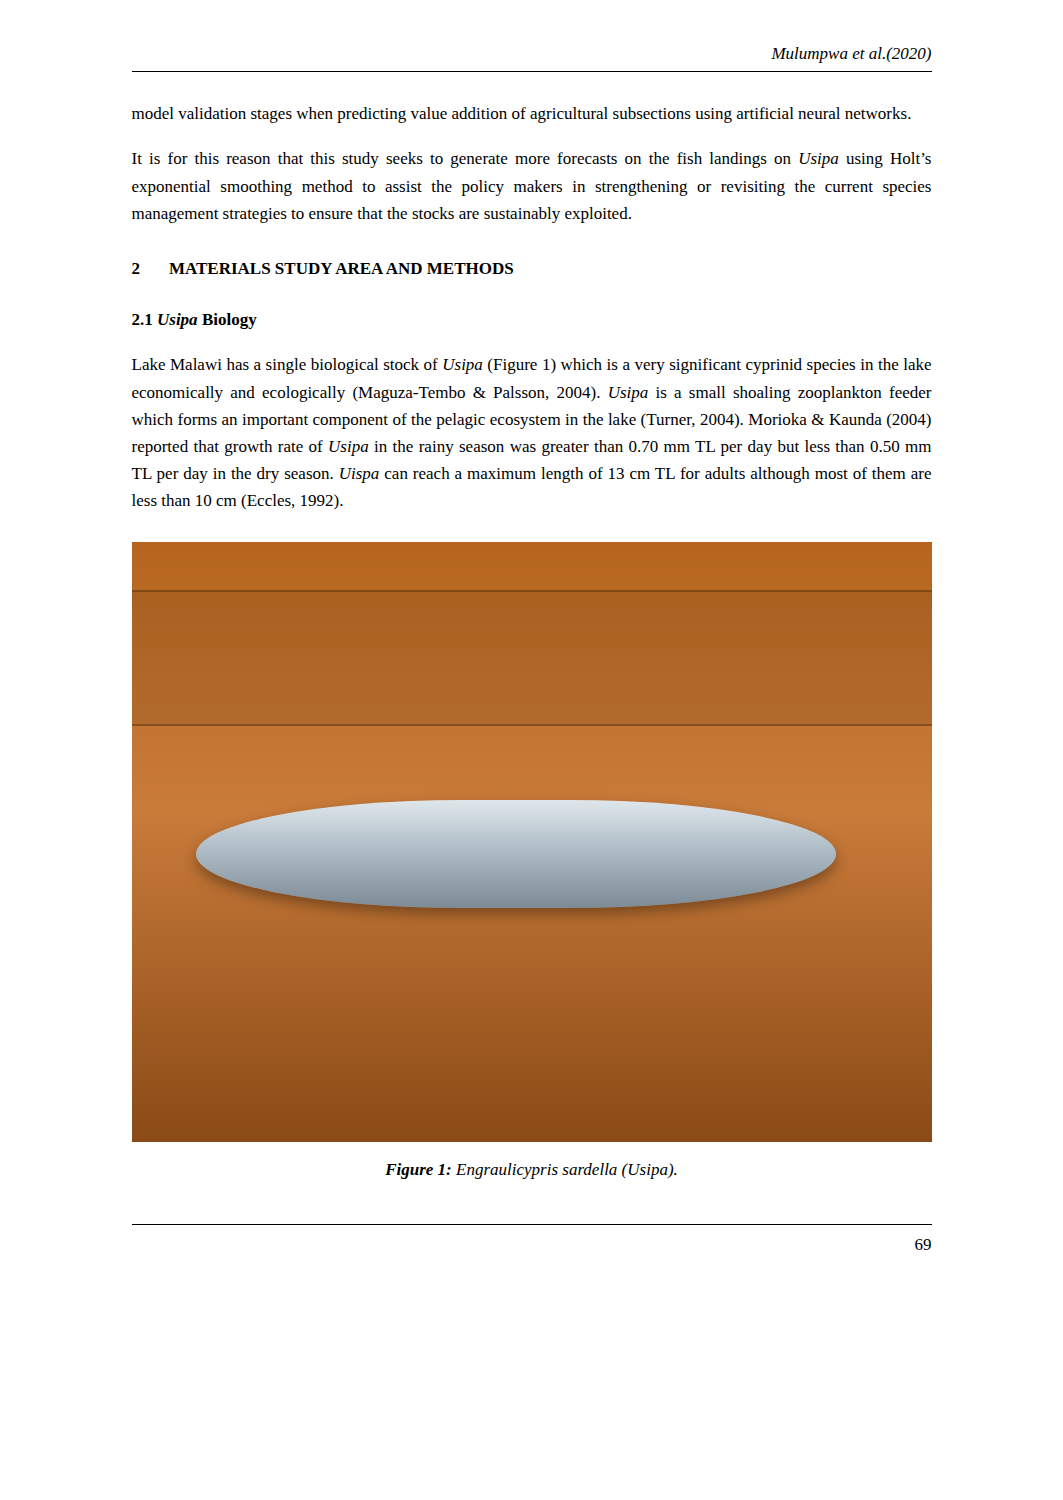Mulumpwa et al.(2020)
model validation stages when predicting value addition of agricultural subsections using artificial neural networks.
It is for this reason that this study seeks to generate more forecasts on the fish landings on Usipa using Holt’s exponential smoothing method to assist the policy makers in strengthening or revisiting the current species management strategies to ensure that the stocks are sustainably exploited.
2 MATERIALS STUDY AREA AND METHODS
2.1 Usipa Biology
Lake Malawi has a single biological stock of Usipa (Figure 1) which is a very significant cyprinid species in the lake economically and ecologically (Maguza-Tembo & Palsson, 2004). Usipa is a small shoaling zooplankton feeder which forms an important component of the pelagic ecosystem in the lake (Turner, 2004). Morioka & Kaunda (2004) reported that growth rate of Usipa in the rainy season was greater than 0.70 mm TL per day but less than 0.50 mm TL per day in the dry season. Uispa can reach a maximum length of 13 cm TL for adults although most of them are less than 10 cm (Eccles, 1992).
Figure 1: Engraulicypris sardella (Usipa).
69